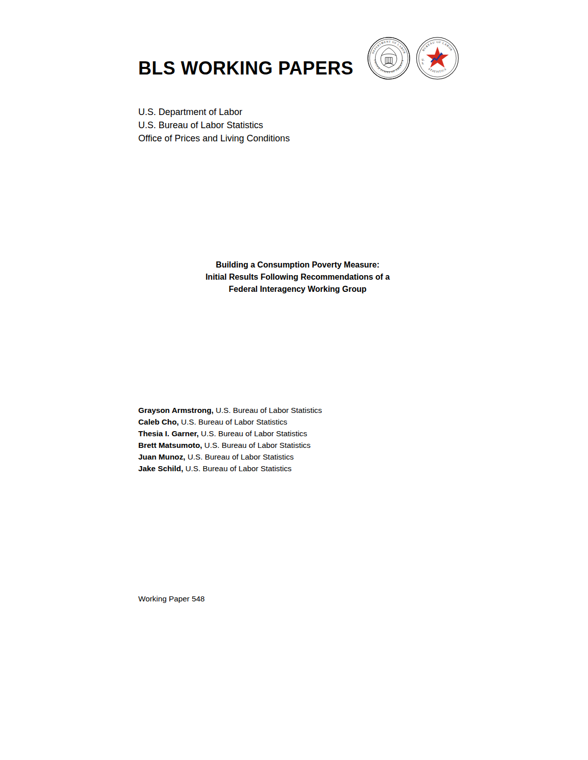DEPARTMENT OF LABOR UNITED STATES OF AMERICA BUREAU OF LABOR STATISTICS U. S.
BLS WORKING PAPERS
U.S. Department of Labor
U.S. Bureau of Labor Statistics
Office of Prices and Living Conditions
Building a Consumption Poverty Measure:
Initial Results Following Recommendations of a
Federal Interagency Working Group
Grayson Armstrong, U.S. Bureau of Labor Statistics
Caleb Cho, U.S. Bureau of Labor Statistics
Thesia I. Garner, U.S. Bureau of Labor Statistics
Brett Matsumoto, U.S. Bureau of Labor Statistics
Juan Munoz, U.S. Bureau of Labor Statistics
Jake Schild, U.S. Bureau of Labor Statistics
Working Paper 548